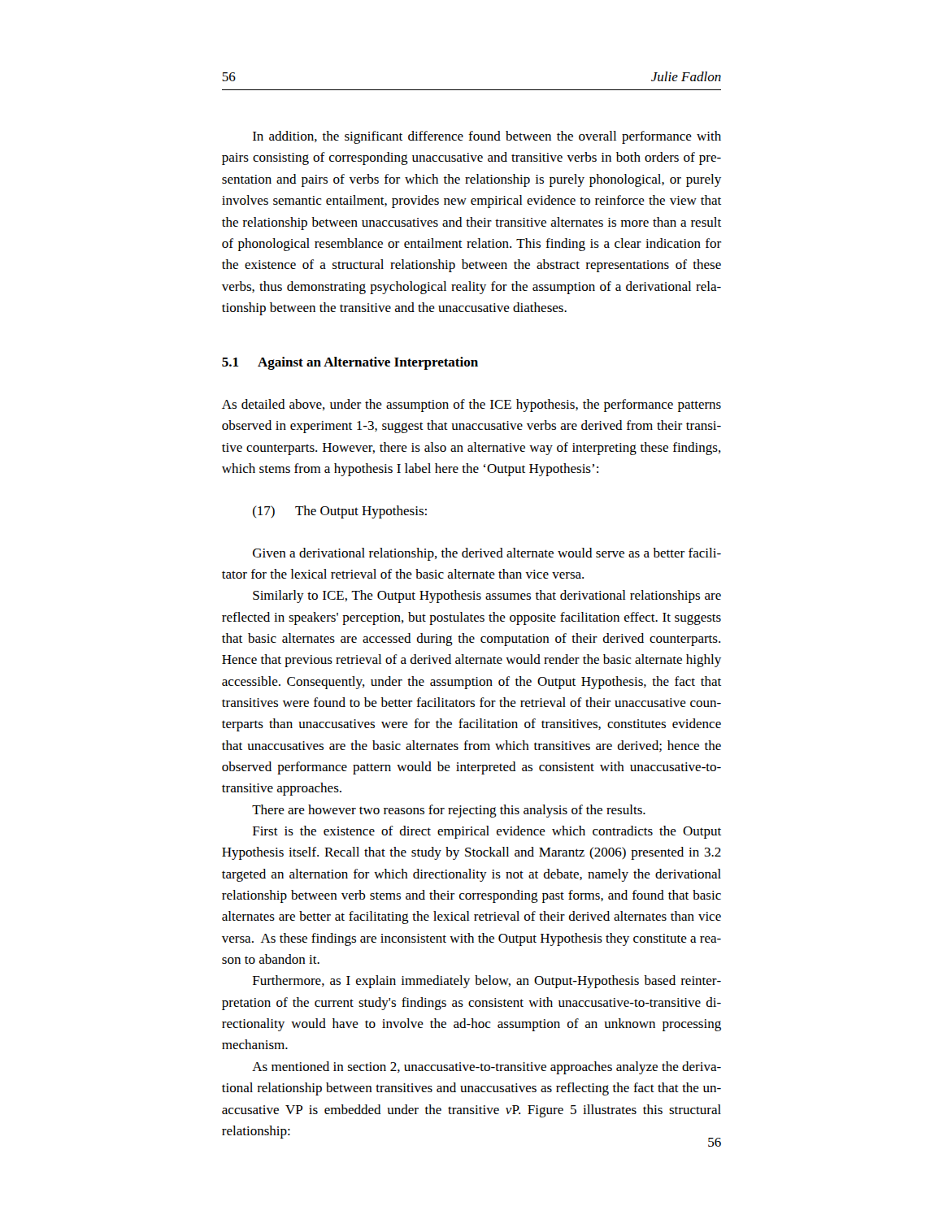56 Julie Fadlon
In addition, the significant difference found between the overall performance with pairs consisting of corresponding unaccusative and transitive verbs in both orders of presentation and pairs of verbs for which the relationship is purely phonological, or purely involves semantic entailment, provides new empirical evidence to reinforce the view that the relationship between unaccusatives and their transitive alternates is more than a result of phonological resemblance or entailment relation. This finding is a clear indication for the existence of a structural relationship between the abstract representations of these verbs, thus demonstrating psychological reality for the assumption of a derivational relationship between the transitive and the unaccusative diatheses.
5.1 Against an Alternative Interpretation
As detailed above, under the assumption of the ICE hypothesis, the performance patterns observed in experiment 1-3, suggest that unaccusative verbs are derived from their transitive counterparts. However, there is also an alternative way of interpreting these findings, which stems from a hypothesis I label here the ‘Output Hypothesis’:
(17) The Output Hypothesis:
Given a derivational relationship, the derived alternate would serve as a better facilitator for the lexical retrieval of the basic alternate than vice versa.
Similarly to ICE, The Output Hypothesis assumes that derivational relationships are reflected in speakers' perception, but postulates the opposite facilitation effect. It suggests that basic alternates are accessed during the computation of their derived counterparts. Hence that previous retrieval of a derived alternate would render the basic alternate highly accessible. Consequently, under the assumption of the Output Hypothesis, the fact that transitives were found to be better facilitators for the retrieval of their unaccusative counterparts than unaccusatives were for the facilitation of transitives, constitutes evidence that unaccusatives are the basic alternates from which transitives are derived; hence the observed performance pattern would be interpreted as consistent with unaccusative-to-transitive approaches.
There are however two reasons for rejecting this analysis of the results.
First is the existence of direct empirical evidence which contradicts the Output Hypothesis itself. Recall that the study by Stockall and Marantz (2006) presented in 3.2 targeted an alternation for which directionality is not at debate, namely the derivational relationship between verb stems and their corresponding past forms, and found that basic alternates are better at facilitating the lexical retrieval of their derived alternates than vice versa. As these findings are inconsistent with the Output Hypothesis they constitute a reason to abandon it.
Furthermore, as I explain immediately below, an Output-Hypothesis based reinterpretation of the current study's findings as consistent with unaccusative-to-transitive directionality would have to involve the ad-hoc assumption of an unknown processing mechanism.
As mentioned in section 2, unaccusative-to-transitive approaches analyze the derivational relationship between transitives and unaccusatives as reflecting the fact that the unaccusative VP is embedded under the transitive v P. Figure 5 illustrates this structural relationship:
56